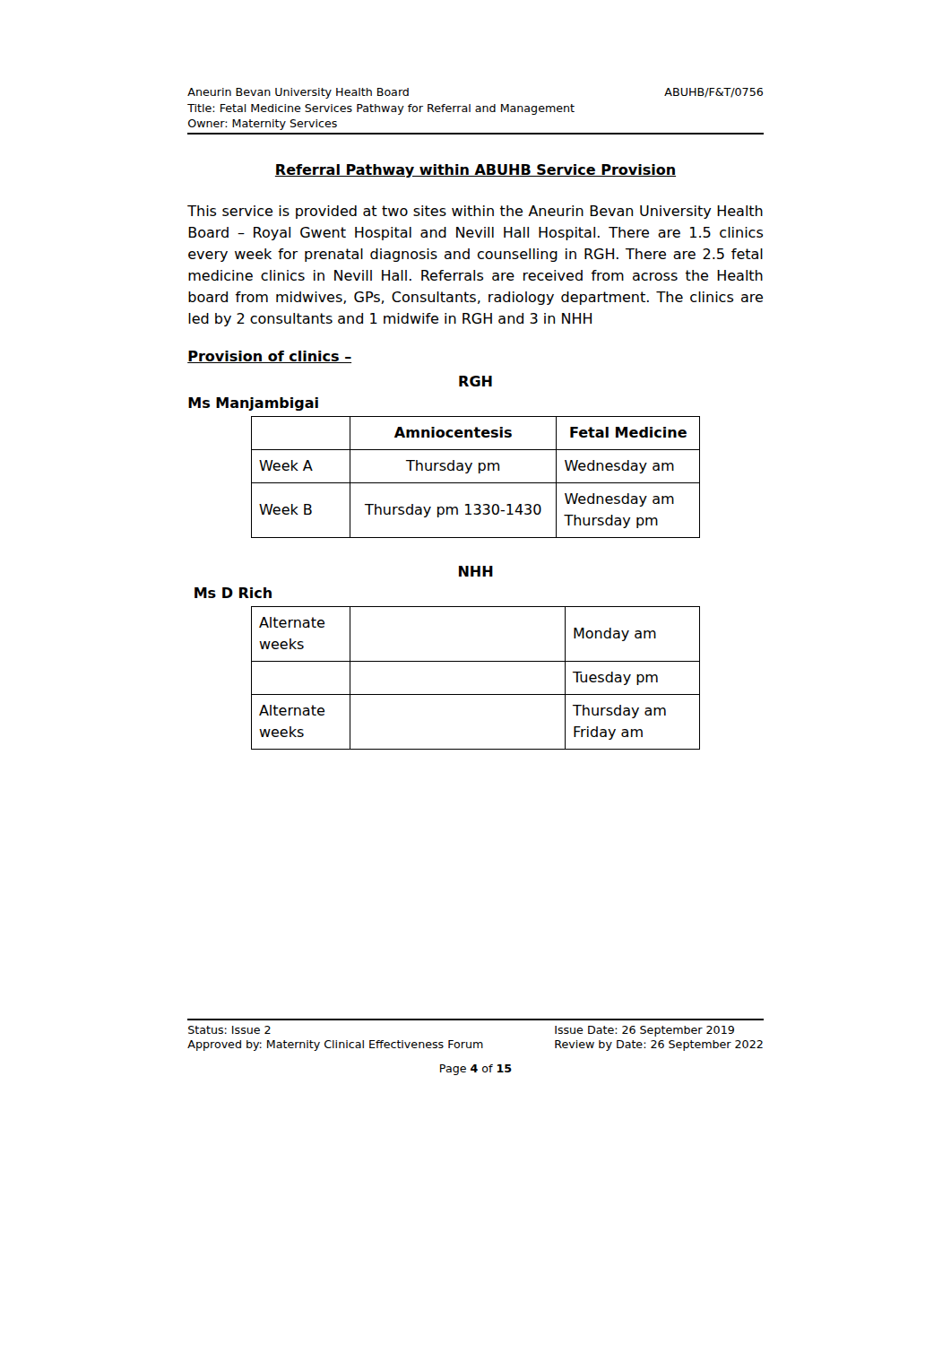Aneurin Bevan University Health Board
ABUHB/F&T/0756
Title: Fetal Medicine Services Pathway for Referral and Management
Owner: Maternity Services
Referral Pathway within ABUHB Service Provision
This service is provided at two sites within the Aneurin Bevan University Health Board – Royal Gwent Hospital and Nevill Hall Hospital. There are 1.5 clinics every week for prenatal diagnosis and counselling in RGH. There are 2.5 fetal medicine clinics in Nevill Hall. Referrals are received from across the Health board from midwives, GPs, Consultants, radiology department. The clinics are led by 2 consultants and 1 midwife in RGH and 3 in NHH
Provision of clinics –
RGH
Ms Manjambigai
| | Amniocentesis | Fetal Medicine |
| --- | --- | --- |
| Week A | Thursday pm | Wednesday am |
| Week B | Thursday pm 1330-1430 | Wednesday am Thursday pm |
NHH
Ms D Rich
| Alternate weeks | | Monday am |
| | | Tuesday pm |
| Alternate weeks | | Thursday am Friday am |
Status: Issue 2
Approved by: Maternity Clinical Effectiveness Forum
Issue Date: 26 September 2019
Review by Date: 26 September 2022
Page 4 of 15